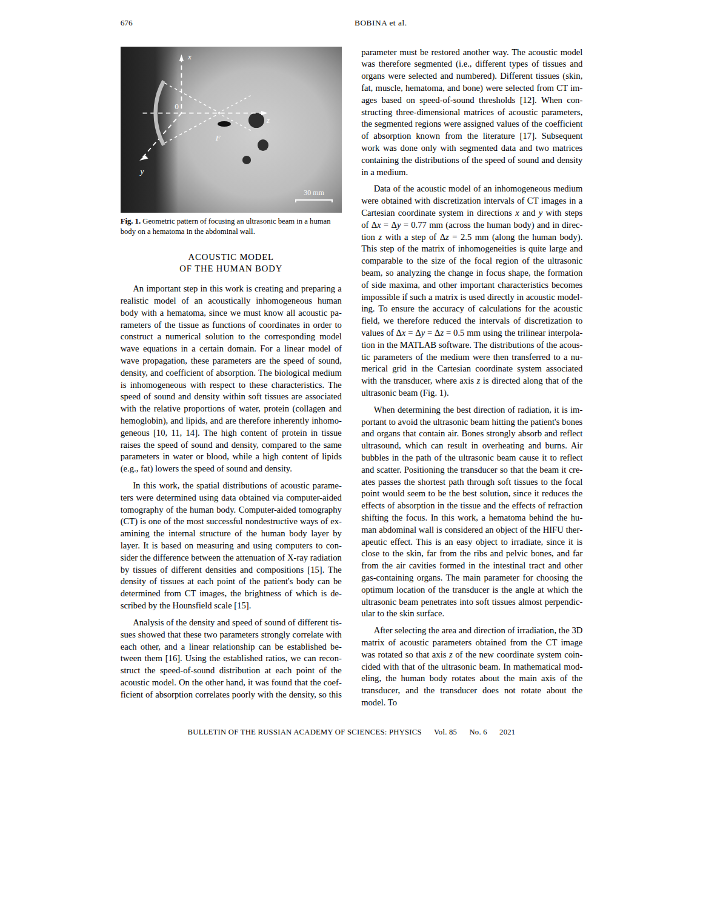676 BOBINA et al.
x y z 0 F 30 mm
Fig. 1. Geometric pattern of focusing an ultrasonic beam in a human body on a hematoma in the abdominal wall.
ACOUSTIC MODEL
OF THE HUMAN BODY
An important step in this work is creating and preparing a realistic model of an acoustically inhomogeneous human body with a hematoma, since we must know all acoustic parameters of the tissue as functions of coordinates in order to construct a numerical solution to the corresponding model wave equations in a certain domain. For a linear model of wave propagation, these parameters are the speed of sound, density, and coefficient of absorption. The biological medium is inhomogeneous with respect to these characteristics. The speed of sound and density within soft tissues are associated with the relative proportions of water, protein (collagen and hemoglobin), and lipids, and are therefore inherently inhomogeneous [10, 11, 14]. The high content of protein in tissue raises the speed of sound and density, compared to the same parameters in water or blood, while a high content of lipids (e.g., fat) lowers the speed of sound and density.
In this work, the spatial distributions of acoustic parameters were determined using data obtained via computer-aided tomography of the human body. Computer-aided tomography (CT) is one of the most successful nondestructive ways of examining the internal structure of the human body layer by layer. It is based on measuring and using computers to consider the difference between the attenuation of X-ray radiation by tissues of different densities and compositions [15]. The density of tissues at each point of the patient's body can be determined from CT images, the brightness of which is described by the Hounsfield scale [15].
Analysis of the density and speed of sound of different tissues showed that these two parameters strongly correlate with each other, and a linear relationship can be established between them [16]. Using the established ratios, we can reconstruct the speed-of-sound distribution at each point of the acoustic model. On the other hand, it was found that the coefficient of absorption correlates poorly with the density, so this parameter must be restored another way. The acoustic model was therefore segmented (i.e., different types of tissues and organs were selected and numbered). Different tissues (skin, fat, muscle, hematoma, and bone) were selected from CT images based on speed-of-sound thresholds [12]. When constructing three-dimensional matrices of acoustic parameters, the segmented regions were assigned values of the coefficient of absorption known from the literature [17]. Subsequent work was done only with segmented data and two matrices containing the distributions of the speed of sound and density in a medium.
Data of the acoustic model of an inhomogeneous medium were obtained with discretization intervals of CT images in a Cartesian coordinate system in directions x and y with steps of Δx = Δy = 0.77 mm (across the human body) and in direction z with a step of Δz = 2.5 mm (along the human body). This step of the matrix of inhomogeneities is quite large and comparable to the size of the focal region of the ultrasonic beam, so analyzing the change in focus shape, the formation of side maxima, and other important characteristics becomes impossible if such a matrix is used directly in acoustic modeling. To ensure the accuracy of calculations for the acoustic field, we therefore reduced the intervals of discretization to values of Δx = Δy = Δz = 0.5 mm using the trilinear interpolation in the MATLAB software. The distributions of the acoustic parameters of the medium were then transferred to a numerical grid in the Cartesian coordinate system associated with the transducer, where axis z is directed along that of the ultrasonic beam (Fig. 1).
When determining the best direction of radiation, it is important to avoid the ultrasonic beam hitting the patient's bones and organs that contain air. Bones strongly absorb and reflect ultrasound, which can result in overheating and burns. Air bubbles in the path of the ultrasonic beam cause it to reflect and scatter. Positioning the transducer so that the beam it creates passes the shortest path through soft tissues to the focal point would seem to be the best solution, since it reduces the effects of absorption in the tissue and the effects of refraction shifting the focus. In this work, a hematoma behind the human abdominal wall is considered an object of the HIFU therapeutic effect. This is an easy object to irradiate, since it is close to the skin, far from the ribs and pelvic bones, and far from the air cavities formed in the intestinal tract and other gas-containing organs. The main parameter for choosing the optimum location of the transducer is the angle at which the ultrasonic beam penetrates into soft tissues almost perpendicular to the skin surface.
After selecting the area and direction of irradiation, the 3D matrix of acoustic parameters obtained from the CT image was rotated so that axis z of the new coordinate system coincided with that of the ultrasonic beam. In mathematical modeling, the human body rotates about the main axis of the transducer, and the transducer does not rotate about the model. To
BULLETIN OF THE RUSSIAN ACADEMY OF SCIENCES: PHYSICSVol. 85 No. 62021